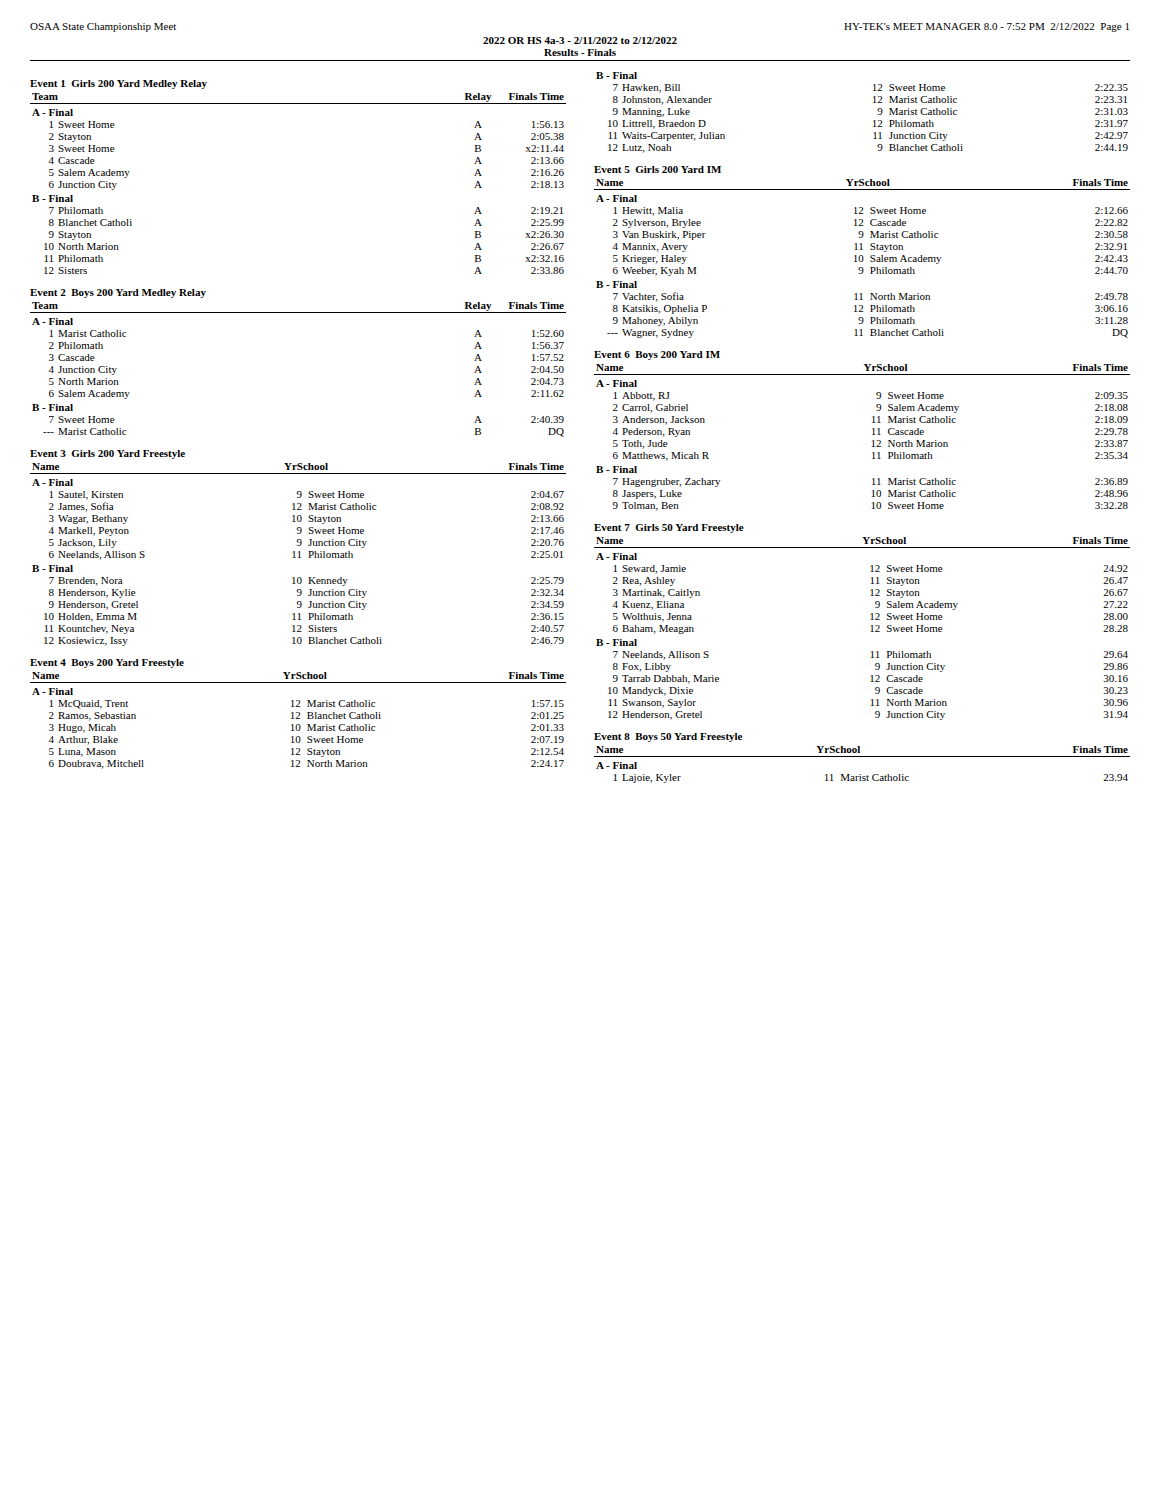OSAA State Championship Meet
HY-TEK's MEET MANAGER 8.0 - 7:52 PM 2/12/2022 Page 1
2022 OR HS 4a-3 - 2/11/2022 to 2/12/2022
Results - Finals
Event 1 Girls 200 Yard Medley Relay
| Team | Relay | Finals Time |
| --- | --- | --- |
| A - Final |
| 1 | Sweet Home | A | 1:56.13 |
| 2 | Stayton | A | 2:05.38 |
| 3 | Sweet Home | B | x2:11.44 |
| 4 | Cascade | A | 2:13.66 |
| 5 | Salem Academy | A | 2:16.26 |
| 6 | Junction City | A | 2:18.13 |
| B - Final |
| 7 | Philomath | A | 2:19.21 |
| 8 | Blanchet Catholi | A | 2:25.99 |
| 9 | Stayton | B | x2:26.30 |
| 10 | North Marion | A | 2:26.67 |
| 11 | Philomath | B | x2:32.16 |
| 12 | Sisters | A | 2:33.86 |
Event 2 Boys 200 Yard Medley Relay
| Team | Relay | Finals Time |
| --- | --- | --- |
| A - Final |
| 1 | Marist Catholic | A | 1:52.60 |
| 2 | Philomath | A | 1:56.37 |
| 3 | Cascade | A | 1:57.52 |
| 4 | Junction City | A | 2:04.50 |
| 5 | North Marion | A | 2:04.73 |
| 6 | Salem Academy | A | 2:11.62 |
| B - Final |
| 7 | Sweet Home | A | 2:40.39 |
| --- | Marist Catholic | B | DQ |
Event 3 Girls 200 Yard Freestyle
| Name | YrSchool | Finals Time |
| --- | --- | --- |
| A - Final |
| 1 | Sautel, Kirsten | 9 | Sweet Home | 2:04.67 |
| 2 | James, Sofia | 12 | Marist Catholic | 2:08.92 |
| 3 | Wagar, Bethany | 10 | Stayton | 2:13.66 |
| 4 | Markell, Peyton | 9 | Sweet Home | 2:17.46 |
| 5 | Jackson, Lily | 9 | Junction City | 2:20.76 |
| 6 | Neelands, Allison S | 11 | Philomath | 2:25.01 |
| B - Final |
| 7 | Brenden, Nora | 10 | Kennedy | 2:25.79 |
| 8 | Henderson, Kylie | 9 | Junction City | 2:32.34 |
| 9 | Henderson, Gretel | 9 | Junction City | 2:34.59 |
| 10 | Holden, Emma M | 11 | Philomath | 2:36.15 |
| 11 | Kountchev, Neya | 12 | Sisters | 2:40.57 |
| 12 | Kosiewicz, Issy | 10 | Blanchet Catholi | 2:46.79 |
Event 4 Boys 200 Yard Freestyle
| Name | YrSchool | Finals Time |
| --- | --- | --- |
| A - Final |
| 1 | McQuaid, Trent | 12 | Marist Catholic | 1:57.15 |
| 2 | Ramos, Sebastian | 12 | Blanchet Catholi | 2:01.25 |
| 3 | Hugo, Micah | 10 | Marist Catholic | 2:01.33 |
| 4 | Arthur, Blake | 10 | Sweet Home | 2:07.19 |
| 5 | Luna, Mason | 12 | Stayton | 2:12.54 |
| 6 | Doubrava, Mitchell | 12 | North Marion | 2:24.17 |
| B - Final |
| 7 | Hawken, Bill | 12 | Sweet Home | 2:22.35 |
| 8 | Johnston, Alexander | 12 | Marist Catholic | 2:23.31 |
| 9 | Manning, Luke | 9 | Marist Catholic | 2:31.03 |
| 10 | Littrell, Braedon D | 12 | Philomath | 2:31.97 |
| 11 | Waits-Carpenter, Julian | 11 | Junction City | 2:42.97 |
| 12 | Lutz, Noah | 9 | Blanchet Catholi | 2:44.19 |
Event 5 Girls 200 Yard IM
| Name | YrSchool | Finals Time |
| --- | --- | --- |
| A - Final |
| 1 | Hewitt, Malia | 12 | Sweet Home | 2:12.66 |
| 2 | Sylverson, Brylee | 12 | Cascade | 2:22.82 |
| 3 | Van Buskirk, Piper | 9 | Marist Catholic | 2:30.58 |
| 4 | Mannix, Avery | 11 | Stayton | 2:32.91 |
| 5 | Krieger, Haley | 10 | Salem Academy | 2:42.43 |
| 6 | Weeber, Kyah M | 9 | Philomath | 2:44.70 |
| B - Final |
| 7 | Vachter, Sofia | 11 | North Marion | 2:49.78 |
| 8 | Katsikis, Ophelia P | 12 | Philomath | 3:06.16 |
| 9 | Mahoney, Abilyn | 9 | Philomath | 3:11.28 |
| --- | Wagner, Sydney | 11 | Blanchet Catholi | DQ |
Event 6 Boys 200 Yard IM
| Name | YrSchool | Finals Time |
| --- | --- | --- |
| A - Final |
| 1 | Abbott, RJ | 9 | Sweet Home | 2:09.35 |
| 2 | Carrol, Gabriel | 9 | Salem Academy | 2:18.08 |
| 3 | Anderson, Jackson | 11 | Marist Catholic | 2:18.09 |
| 4 | Pederson, Ryan | 11 | Cascade | 2:29.78 |
| 5 | Toth, Jude | 12 | North Marion | 2:33.87 |
| 6 | Matthews, Micah R | 11 | Philomath | 2:35.34 |
| B - Final |
| 7 | Hagengruber, Zachary | 11 | Marist Catholic | 2:36.89 |
| 8 | Jaspers, Luke | 10 | Marist Catholic | 2:48.96 |
| 9 | Tolman, Ben | 10 | Sweet Home | 3:32.28 |
Event 7 Girls 50 Yard Freestyle
| Name | YrSchool | Finals Time |
| --- | --- | --- |
| A - Final |
| 1 | Seward, Jamie | 12 | Sweet Home | 24.92 |
| 2 | Rea, Ashley | 11 | Stayton | 26.47 |
| 3 | Martinak, Caitlyn | 12 | Stayton | 26.67 |
| 4 | Kuenz, Eliana | 9 | Salem Academy | 27.22 |
| 5 | Wolthuis, Jenna | 12 | Sweet Home | 28.00 |
| 6 | Baham, Meagan | 12 | Sweet Home | 28.28 |
| B - Final |
| 7 | Neelands, Allison S | 11 | Philomath | 29.64 |
| 8 | Fox, Libby | 9 | Junction City | 29.86 |
| 9 | Tarrab Dabbah, Marie | 12 | Cascade | 30.16 |
| 10 | Mandyck, Dixie | 9 | Cascade | 30.23 |
| 11 | Swanson, Saylor | 11 | North Marion | 30.96 |
| 12 | Henderson, Gretel | 9 | Junction City | 31.94 |
Event 8 Boys 50 Yard Freestyle
| Name | YrSchool | Finals Time |
| --- | --- | --- |
| A - Final |
| 1 | Lajoie, Kyler | 11 | Marist Catholic | 23.94 |